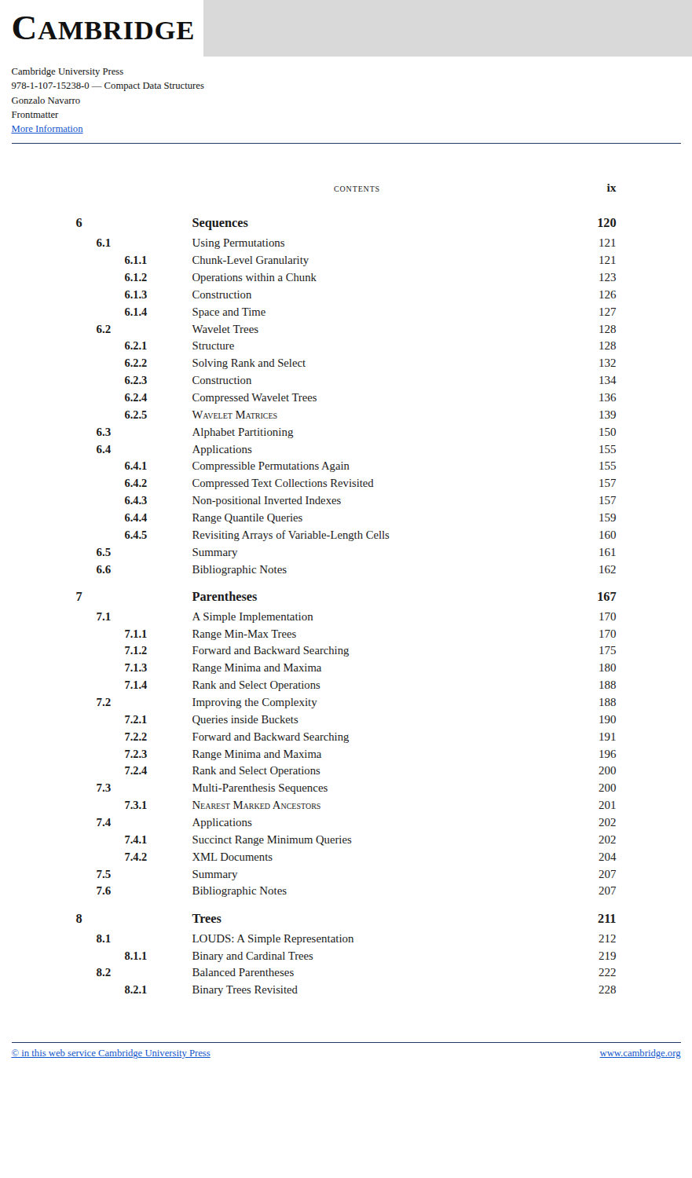CAMBRIDGE
Cambridge University Press
978-1-107-15238-0 — Compact Data Structures
Gonzalo Navarro
Frontmatter
More Information
contents
ix
| 6 | Sequences | 120 |
| 6.1 | Using Permutations | 121 |
| 6.1.1 | Chunk-Level Granularity | 121 |
| 6.1.2 | Operations within a Chunk | 123 |
| 6.1.3 | Construction | 126 |
| 6.1.4 | Space and Time | 127 |
| 6.2 | Wavelet Trees | 128 |
| 6.2.1 | Structure | 128 |
| 6.2.2 | Solving Rank and Select | 132 |
| 6.2.3 | Construction | 134 |
| 6.2.4 | Compressed Wavelet Trees | 136 |
| 6.2.5 | Wavelet Matrices | 139 |
| 6.3 | Alphabet Partitioning | 150 |
| 6.4 | Applications | 155 |
| 6.4.1 | Compressible Permutations Again | 155 |
| 6.4.2 | Compressed Text Collections Revisited | 157 |
| 6.4.3 | Non-positional Inverted Indexes | 157 |
| 6.4.4 | Range Quantile Queries | 159 |
| 6.4.5 | Revisiting Arrays of Variable-Length Cells | 160 |
| 6.5 | Summary | 161 |
| 6.6 | Bibliographic Notes | 162 |
| 7 | Parentheses | 167 |
| 7.1 | A Simple Implementation | 170 |
| 7.1.1 | Range Min-Max Trees | 170 |
| 7.1.2 | Forward and Backward Searching | 175 |
| 7.1.3 | Range Minima and Maxima | 180 |
| 7.1.4 | Rank and Select Operations | 188 |
| 7.2 | Improving the Complexity | 188 |
| 7.2.1 | Queries inside Buckets | 190 |
| 7.2.2 | Forward and Backward Searching | 191 |
| 7.2.3 | Range Minima and Maxima | 196 |
| 7.2.4 | Rank and Select Operations | 200 |
| 7.3 | Multi-Parenthesis Sequences | 200 |
| 7.3.1 | Nearest Marked Ancestors | 201 |
| 7.4 | Applications | 202 |
| 7.4.1 | Succinct Range Minimum Queries | 202 |
| 7.4.2 | XML Documents | 204 |
| 7.5 | Summary | 207 |
| 7.6 | Bibliographic Notes | 207 |
| 8 | Trees | 211 |
| 8.1 | LOUDS: A Simple Representation | 212 |
| 8.1.1 | Binary and Cardinal Trees | 219 |
| 8.2 | Balanced Parentheses | 222 |
| 8.2.1 | Binary Trees Revisited | 228 |
© in this web service Cambridge University Press
www.cambridge.org